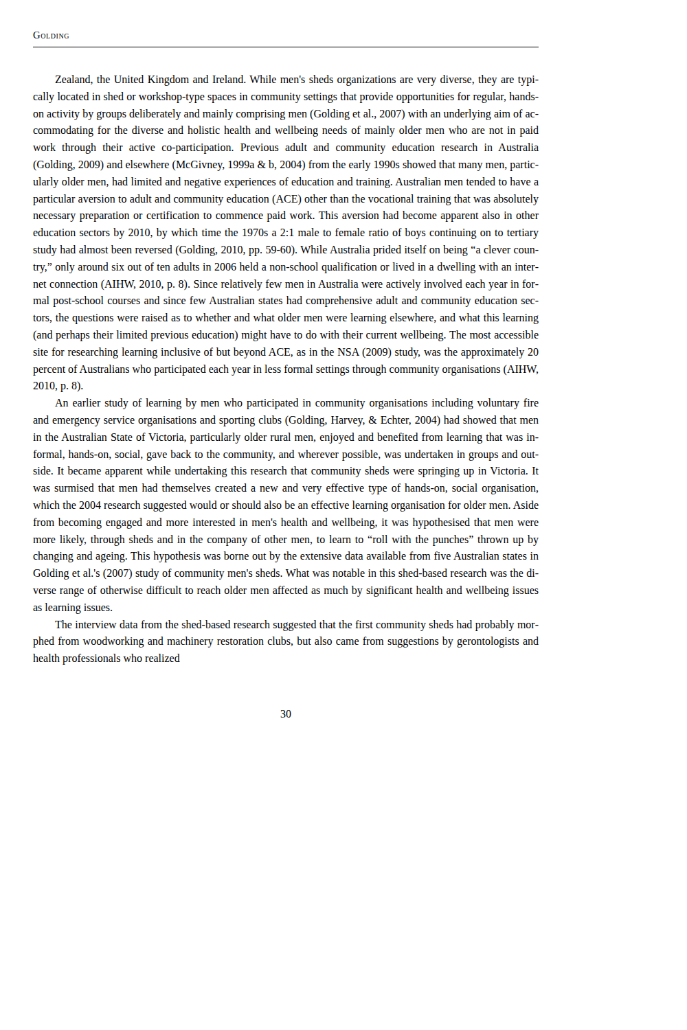Golding
Zealand, the United Kingdom and Ireland. While men's sheds organizations are very diverse, they are typically located in shed or workshop-type spaces in community settings that provide opportunities for regular, hands-on activity by groups deliberately and mainly comprising men (Golding et al., 2007) with an underlying aim of accommodating for the diverse and holistic health and wellbeing needs of mainly older men who are not in paid work through their active co-participation. Previous adult and community education research in Australia (Golding, 2009) and elsewhere (McGivney, 1999a & b, 2004) from the early 1990s showed that many men, particularly older men, had limited and negative experiences of education and training. Australian men tended to have a particular aversion to adult and community education (ACE) other than the vocational training that was absolutely necessary preparation or certification to commence paid work. This aversion had become apparent also in other education sectors by 2010, by which time the 1970s a 2:1 male to female ratio of boys continuing on to tertiary study had almost been reversed (Golding, 2010, pp. 59-60). While Australia prided itself on being “a clever country,” only around six out of ten adults in 2006 held a non-school qualification or lived in a dwelling with an internet connection (AIHW, 2010, p. 8). Since relatively few men in Australia were actively involved each year in formal post-school courses and since few Australian states had comprehensive adult and community education sectors, the questions were raised as to whether and what older men were learning elsewhere, and what this learning (and perhaps their limited previous education) might have to do with their current wellbeing. The most accessible site for researching learning inclusive of but beyond ACE, as in the NSA (2009) study, was the approximately 20 percent of Australians who participated each year in less formal settings through community organisations (AIHW, 2010, p. 8).
An earlier study of learning by men who participated in community organisations including voluntary fire and emergency service organisations and sporting clubs (Golding, Harvey, & Echter, 2004) had showed that men in the Australian State of Victoria, particularly older rural men, enjoyed and benefited from learning that was informal, hands-on, social, gave back to the community, and wherever possible, was undertaken in groups and outside. It became apparent while undertaking this research that community sheds were springing up in Victoria. It was surmised that men had themselves created a new and very effective type of hands-on, social organisation, which the 2004 research suggested would or should also be an effective learning organisation for older men. Aside from becoming engaged and more interested in men's health and wellbeing, it was hypothesised that men were more likely, through sheds and in the company of other men, to learn to “roll with the punches” thrown up by changing and ageing. This hypothesis was borne out by the extensive data available from five Australian states in Golding et al.'s (2007) study of community men's sheds. What was notable in this shed-based research was the diverse range of otherwise difficult to reach older men affected as much by significant health and wellbeing issues as learning issues.
The interview data from the shed-based research suggested that the first community sheds had probably morphed from woodworking and machinery restoration clubs, but also came from suggestions by gerontologists and health professionals who realized
30